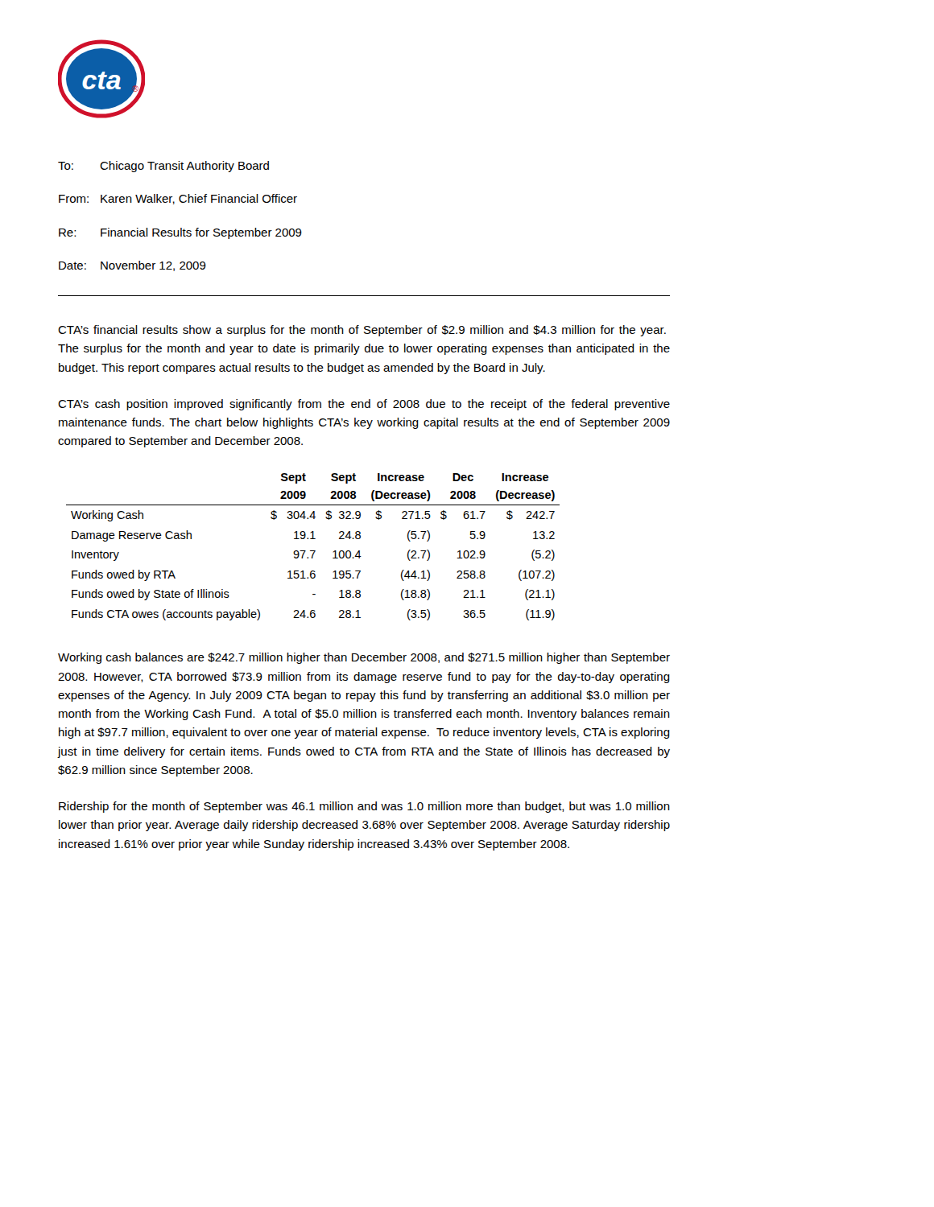cta ®
To: Chicago Transit Authority Board
From: Karen Walker, Chief Financial Officer
Re: Financial Results for September 2009
Date: November 12, 2009
CTA’s financial results show a surplus for the month of September of $2.9 million and $4.3 million for the year. The surplus for the month and year to date is primarily due to lower operating expenses than anticipated in the budget. This report compares actual results to the budget as amended by the Board in July.
CTA’s cash position improved significantly from the end of 2008 due to the receipt of the federal preventive maintenance funds. The chart below highlights CTA’s key working capital results at the end of September 2009 compared to September and December 2008.
| | Sept | Sept | Increase | Dec | Increase |
| --- | --- | --- | --- | --- | --- |
| | 2009 | 2008 | (Decrease) | 2008 | (Decrease) |
| Working Cash | $ | 304.4 | $ 32.9 | $ 271.5 | $ | 61.7 | $ 242.7 |
| Damage Reserve Cash | | 19.1 | 24.8 | (5.7) | | 5.9 | 13.2 |
| Inventory | | 97.7 | 100.4 | (2.7) | | 102.9 | (5.2) |
| Funds owed by RTA | | 151.6 | 195.7 | (44.1) | | 258.8 | (107.2) |
| Funds owed by State of Illinois | | - | 18.8 | (18.8) | | 21.1 | (21.1) |
| Funds CTA owes (accounts payable) | | 24.6 | 28.1 | (3.5) | | 36.5 | (11.9) |
Working cash balances are $242.7 million higher than December 2008, and $271.5 million higher than September 2008. However, CTA borrowed $73.9 million from its damage reserve fund to pay for the day-to-day operating expenses of the Agency. In July 2009 CTA began to repay this fund by transferring an additional $3.0 million per month from the Working Cash Fund. A total of $5.0 million is transferred each month. Inventory balances remain high at $97.7 million, equivalent to over one year of material expense. To reduce inventory levels, CTA is exploring just in time delivery for certain items. Funds owed to CTA from RTA and the State of Illinois has decreased by $62.9 million since September 2008.
Ridership for the month of September was 46.1 million and was 1.0 million more than budget, but was 1.0 million lower than prior year. Average daily ridership decreased 3.68% over September 2008. Average Saturday ridership increased 1.61% over prior year while Sunday ridership increased 3.43% over September 2008.